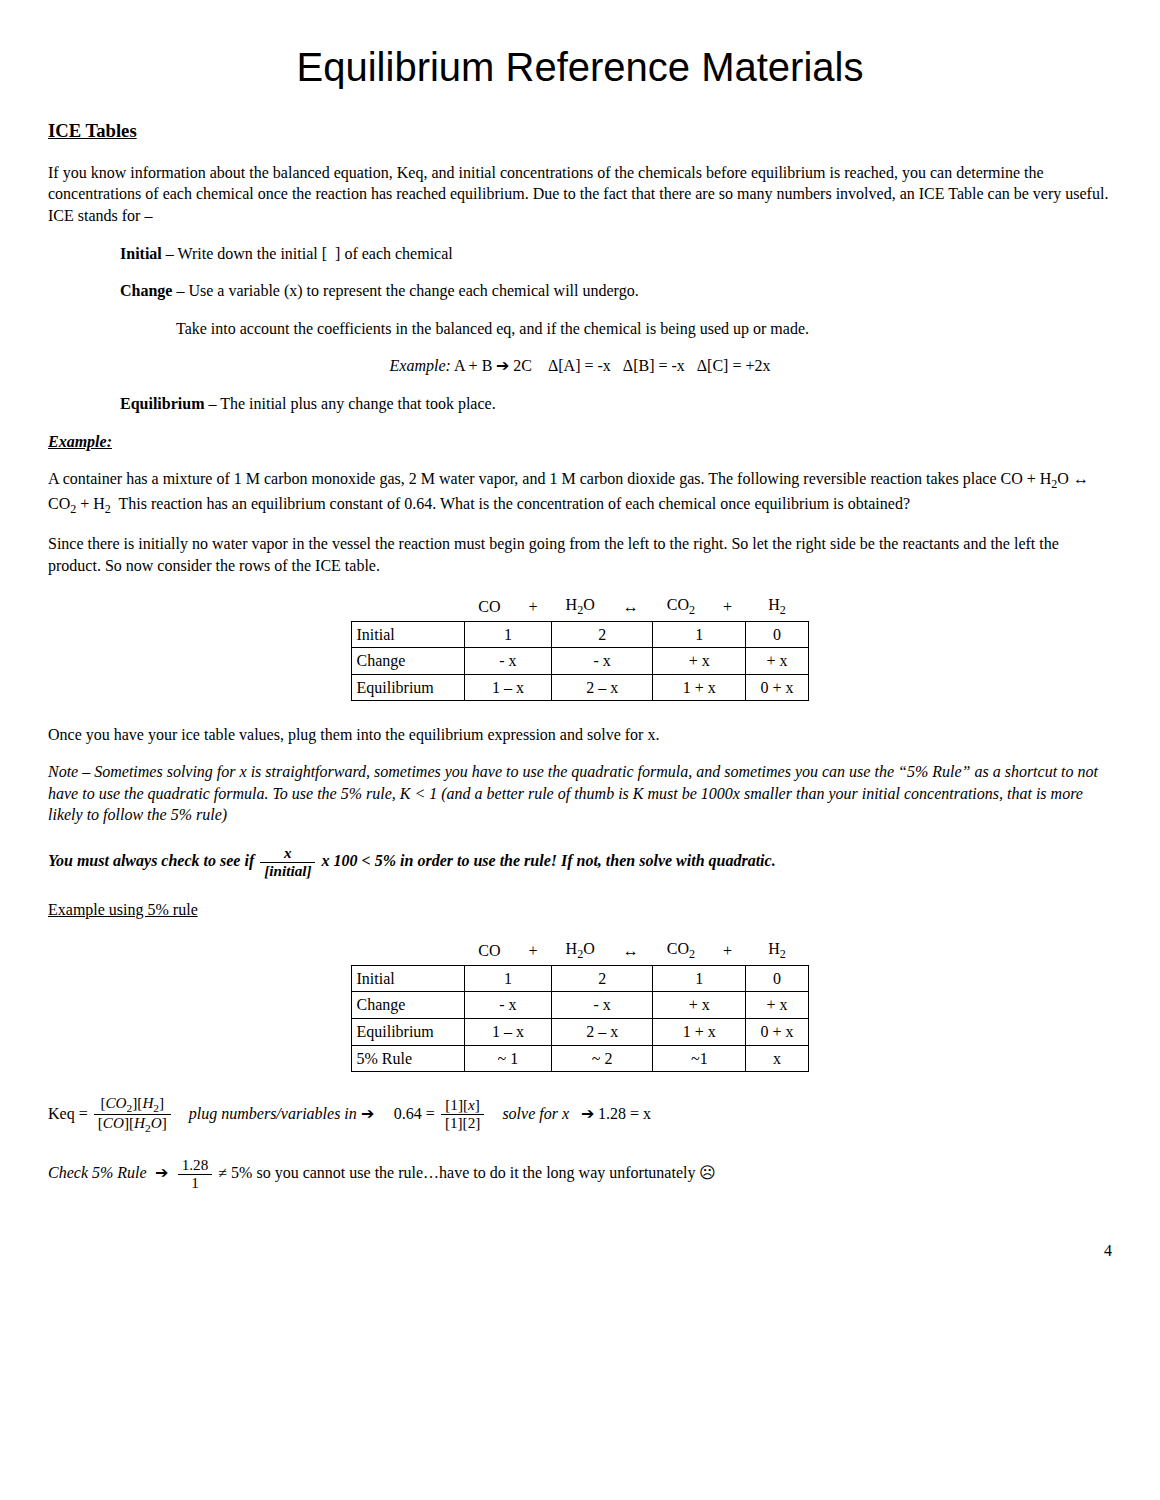Equilibrium Reference Materials
ICE Tables
If you know information about the balanced equation, Keq, and initial concentrations of the chemicals before equilibrium is reached, you can determine the concentrations of each chemical once the reaction has reached equilibrium. Due to the fact that there are so many numbers involved, an ICE Table can be very useful. ICE stands for –
Initial – Write down the initial [ ] of each chemical
Change – Use a variable (x) to represent the change each chemical will undergo.
Take into account the coefficients in the balanced eq, and if the chemical is being used up or made.
Example: A + B ➔ 2C Δ[A] = -x Δ[B] = -x Δ[C] = +2x
Equilibrium – The initial plus any change that took place.
Example:
A container has a mixture of 1 M carbon monoxide gas, 2 M water vapor, and 1 M carbon dioxide gas. The following reversible reaction takes place CO + H2O ↔ CO2 + H2 This reaction has an equilibrium constant of 0.64. What is the concentration of each chemical once equilibrium is obtained?
Since there is initially no water vapor in the vessel the reaction must begin going from the left to the right. So let the right side be the reactants and the left the product. So now consider the rows of the ICE table.
| | CO | + | H 2 O | ↔ | CO 2 | + | H 2 |
| Initial | 1 | 2 | 1 | 0 |
| Change | - x | - x | + x | + x |
| Equilibrium | 1 – x | 2 – x | 1 + x | 0 + x |
Once you have your ice table values, plug them into the equilibrium expression and solve for x.
Note – Sometimes solving for x is straightforward, sometimes you have to use the quadratic formula, and sometimes you can use the “5% Rule” as a shortcut to not have to use the quadratic formula. To use the 5% rule, K < 1 (and a better rule of thumb is K must be 1000x smaller than your initial concentrations, that is more likely to follow the 5% rule)
You must always check to see if x[initial] x 100 < 5% in order to use the rule! If not, then solve with quadratic.
Example using 5% rule
| | CO | + | H 2 O | ↔ | CO 2 | + | H 2 |
| Initial | 1 | 2 | 1 | 0 |
| Change | - x | - x | + x | + x |
| Equilibrium | 1 – x | 2 – x | 1 + x | 0 + x |
| 5% Rule | ~ 1 | ~ 2 | ~1 | x |
Keq = [CO2][H2][CO][H2O] plug numbers/variables in ➔ 0.64 = [1][x][1][2] solve for x ➔ 1.28 = x
Check 5% Rule ➔ 1.281 ≠ 5% so you cannot use the rule…have to do it the long way unfortunately ☹
4